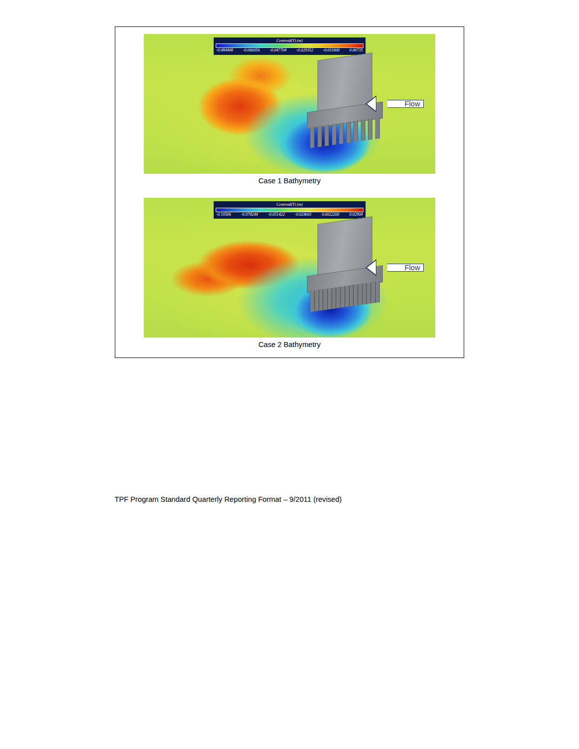Centroid(Y) (m)
-0.084408 -0.066056 -0.047704 -0.029352 -0.011000 0.00735
Flow
Case 1 Bathymetry
Centroid(Y) (m)
-0.10506 -0.078244 -0.051422 -0.024601 0.0022200 0.02904
Flow
Case 2 Bathymetry
TPF Program Standard Quarterly Reporting Format – 9/2011 (revised)